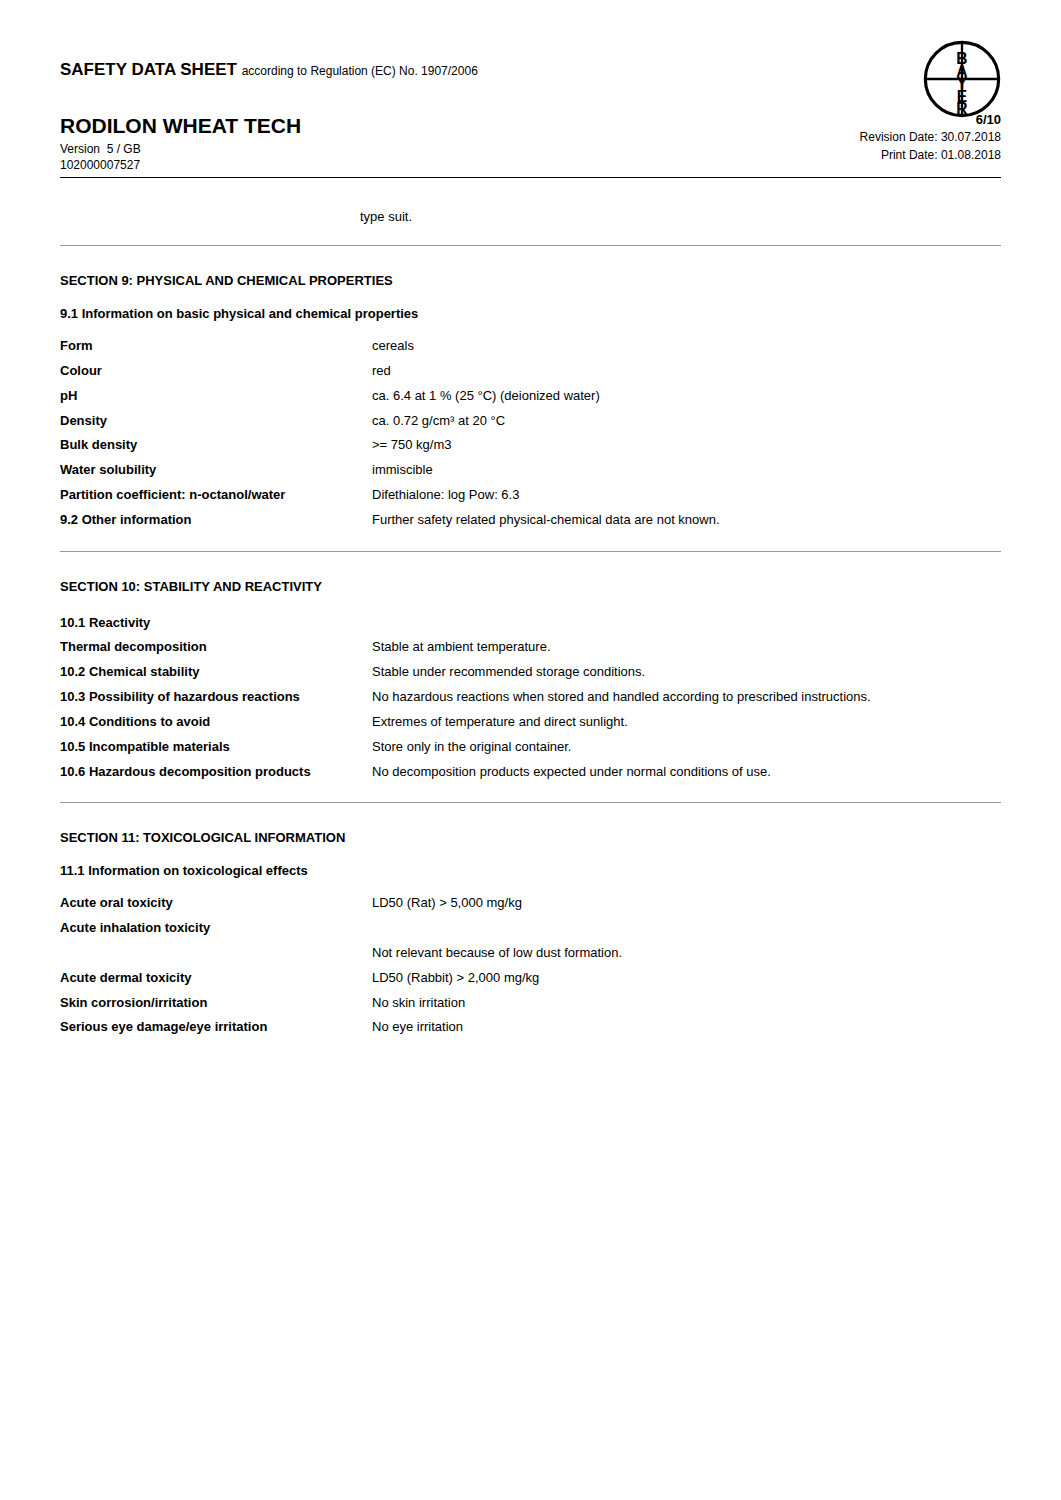SAFETY DATA SHEET according to Regulation (EC) No. 1907/2006
B A Y E R
RODILON WHEAT TECH
Version 5 / GB
102000007527
6/10
Revision Date: 30.07.2018
Print Date: 01.08.2018
type suit.
SECTION 9: PHYSICAL AND CHEMICAL PROPERTIES
9.1 Information on basic physical and chemical properties
| Form | cereals |
| Colour | red |
| pH | ca. 6.4 at 1 % (25 °C) (deionized water) |
| Density | ca. 0.72 g/cm³ at 20 °C |
| Bulk density | >= 750 kg/m3 |
| Water solubility | immiscible |
| Partition coefficient: n-octanol/water | Difethialone: log Pow: 6.3 |
| 9.2 Other information | Further safety related physical-chemical data are not known. |
SECTION 10: STABILITY AND REACTIVITY
| 10.1 Reactivity | |
| Thermal decomposition | Stable at ambient temperature. |
| 10.2 Chemical stability | Stable under recommended storage conditions. |
| 10.3 Possibility of hazardous reactions | No hazardous reactions when stored and handled according to prescribed instructions. |
| 10.4 Conditions to avoid | Extremes of temperature and direct sunlight. |
| 10.5 Incompatible materials | Store only in the original container. |
| 10.6 Hazardous decomposition products | No decomposition products expected under normal conditions of use. |
SECTION 11: TOXICOLOGICAL INFORMATION
11.1 Information on toxicological effects
| Acute oral toxicity | LD50 (Rat) > 5,000 mg/kg |
| Acute inhalation toxicity | |
| | Not relevant because of low dust formation. |
| Acute dermal toxicity | LD50 (Rabbit) > 2,000 mg/kg |
| Skin corrosion/irritation | No skin irritation |
| Serious eye damage/eye irritation | No eye irritation |